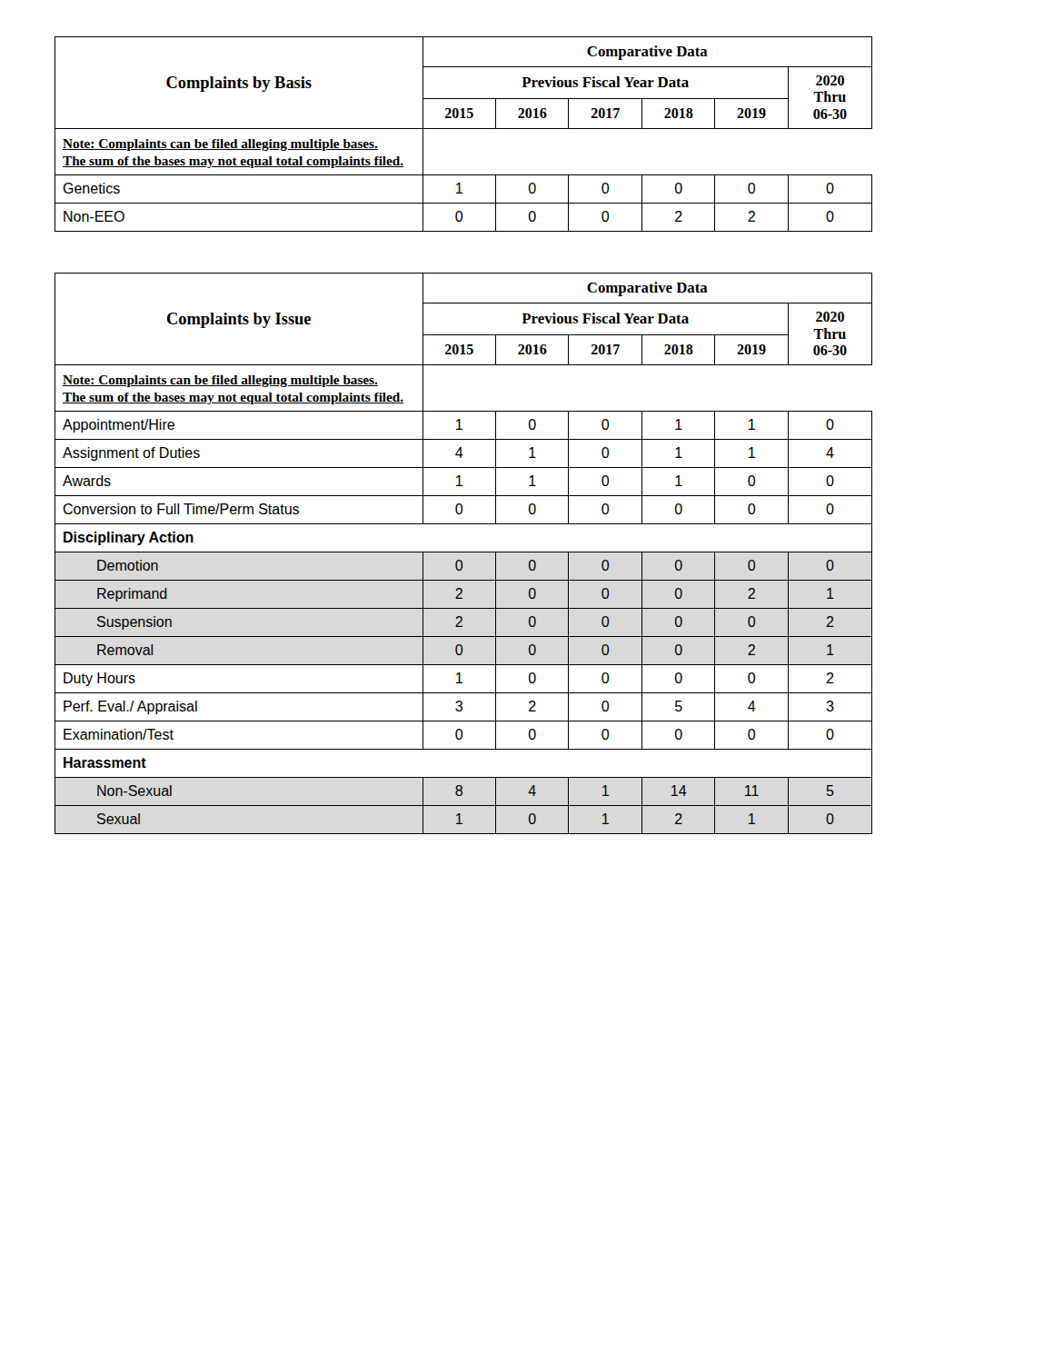| Complaints by Basis | Comparative Data |
| Previous Fiscal Year Data | 2020 Thru 06-30 |
| 2015 | 2016 | 2017 | 2018 | 2019 |
| Note: Complaints can be filed alleging multiple bases. The sum of the bases may not equal total complaints filed. | |
| Genetics | 1 | 0 | 0 | 0 | 0 | 0 |
| Non-EEO | 0 | 0 | 0 | 2 | 2 | 0 |
| Complaints by Issue | Comparative Data |
| Previous Fiscal Year Data | 2020 Thru 06-30 |
| 2015 | 2016 | 2017 | 2018 | 2019 |
| Note: Complaints can be filed alleging multiple bases. The sum of the bases may not equal total complaints filed. | |
| Appointment/Hire | 1 | 0 | 0 | 1 | 1 | 0 |
| Assignment of Duties | 4 | 1 | 0 | 1 | 1 | 4 |
| Awards | 1 | 1 | 0 | 1 | 0 | 0 |
| Conversion to Full Time/Perm Status | 0 | 0 | 0 | 0 | 0 | 0 |
| Disciplinary Action | |
| Demotion | 0 | 0 | 0 | 0 | 0 | 0 |
| Reprimand | 2 | 0 | 0 | 0 | 2 | 1 |
| Suspension | 2 | 0 | 0 | 0 | 0 | 2 |
| Removal | 0 | 0 | 0 | 0 | 2 | 1 |
| Duty Hours | 1 | 0 | 0 | 0 | 0 | 2 |
| Perf. Eval./ Appraisal | 3 | 2 | 0 | 5 | 4 | 3 |
| Examination/Test | 0 | 0 | 0 | 0 | 0 | 0 |
| Harassment | |
| Non-Sexual | 8 | 4 | 1 | 14 | 11 | 5 |
| Sexual | 1 | 0 | 1 | 2 | 1 | 0 |